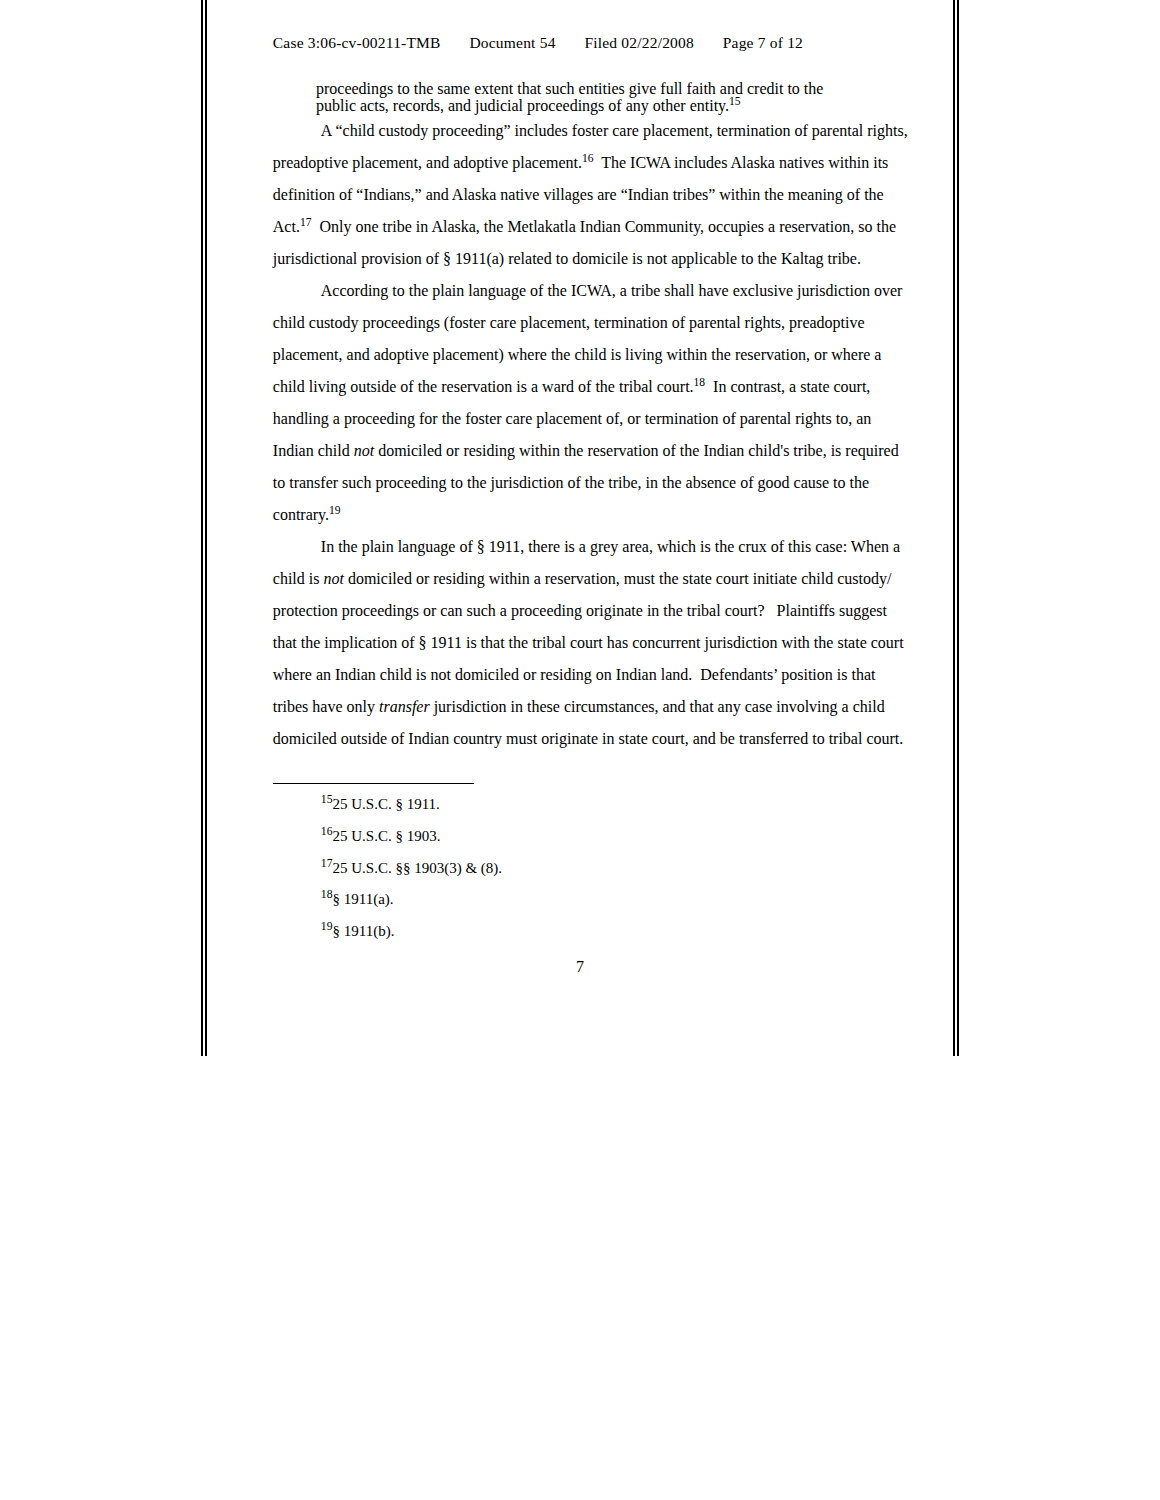Case 3:06-cv-00211-TMB Document 54 Filed 02/22/2008 Page 7 of 12
proceedings to the same extent that such entities give full faith and credit to the
public acts, records, and judicial proceedings of any other entity.15
A “child custody proceeding” includes foster care placement, termination of parental rights, preadoptive placement, and adoptive placement.16 The ICWA includes Alaska natives within its definition of “Indians,” and Alaska native villages are “Indian tribes” within the meaning of the Act.17 Only one tribe in Alaska, the Metlakatla Indian Community, occupies a reservation, so the jurisdictional provision of § 1911(a) related to domicile is not applicable to the Kaltag tribe.
According to the plain language of the ICWA, a tribe shall have exclusive jurisdiction over child custody proceedings (foster care placement, termination of parental rights, preadoptive placement, and adoptive placement) where the child is living within the reservation, or where a child living outside of the reservation is a ward of the tribal court.18 In contrast, a state court, handling a proceeding for the foster care placement of, or termination of parental rights to, an Indian child not domiciled or residing within the reservation of the Indian child's tribe, is required to transfer such proceeding to the jurisdiction of the tribe, in the absence of good cause to the contrary.19
In the plain language of § 1911, there is a grey area, which is the crux of this case: When a child is not domiciled or residing within a reservation, must the state court initiate child custody/ protection proceedings or can such a proceeding originate in the tribal court? Plaintiffs suggest that the implication of § 1911 is that the tribal court has concurrent jurisdiction with the state court where an Indian child is not domiciled or residing on Indian land. Defendants’ position is that tribes have only transfer jurisdiction in these circumstances, and that any case involving a child domiciled outside of Indian country must originate in state court, and be transferred to tribal court.
1525 U.S.C. § 1911.
1625 U.S.C. § 1903.
1725 U.S.C. §§ 1903(3) & (8).
18§ 1911(a).
19§ 1911(b).
7